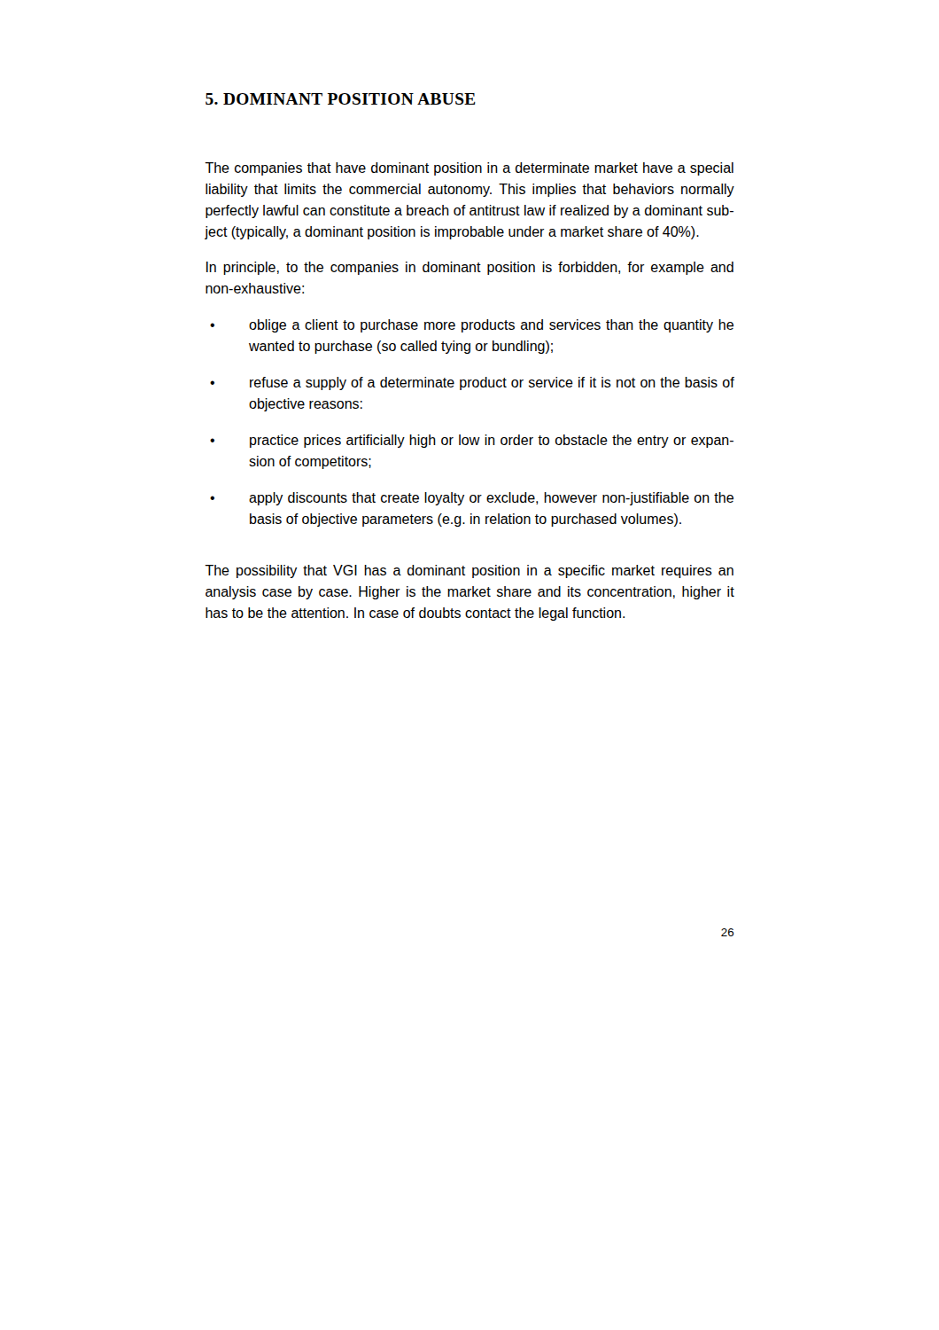5. DOMINANT POSITION ABUSE
The companies that have dominant position in a determinate market have a special liability that limits the commercial autonomy. This implies that behaviors normally perfectly lawful can constitute a breach of antitrust law if realized by a dominant subject (typically, a dominant position is improbable under a market share of 40%).
In principle, to the companies in dominant position is forbidden, for example and non-exhaustive:
oblige a client to purchase more products and services than the quantity he wanted to purchase (so called tying or bundling);
refuse a supply of a determinate product or service if it is not on the basis of objective reasons:
practice prices artificially high or low in order to obstacle the entry or expansion of competitors;
apply discounts that create loyalty or exclude, however non-justifiable on the basis of objective parameters (e.g. in relation to purchased volumes).
The possibility that VGI has a dominant position in a specific market requires an analysis case by case. Higher is the market share and its concentration, higher it has to be the attention. In case of doubts contact the legal function.
26